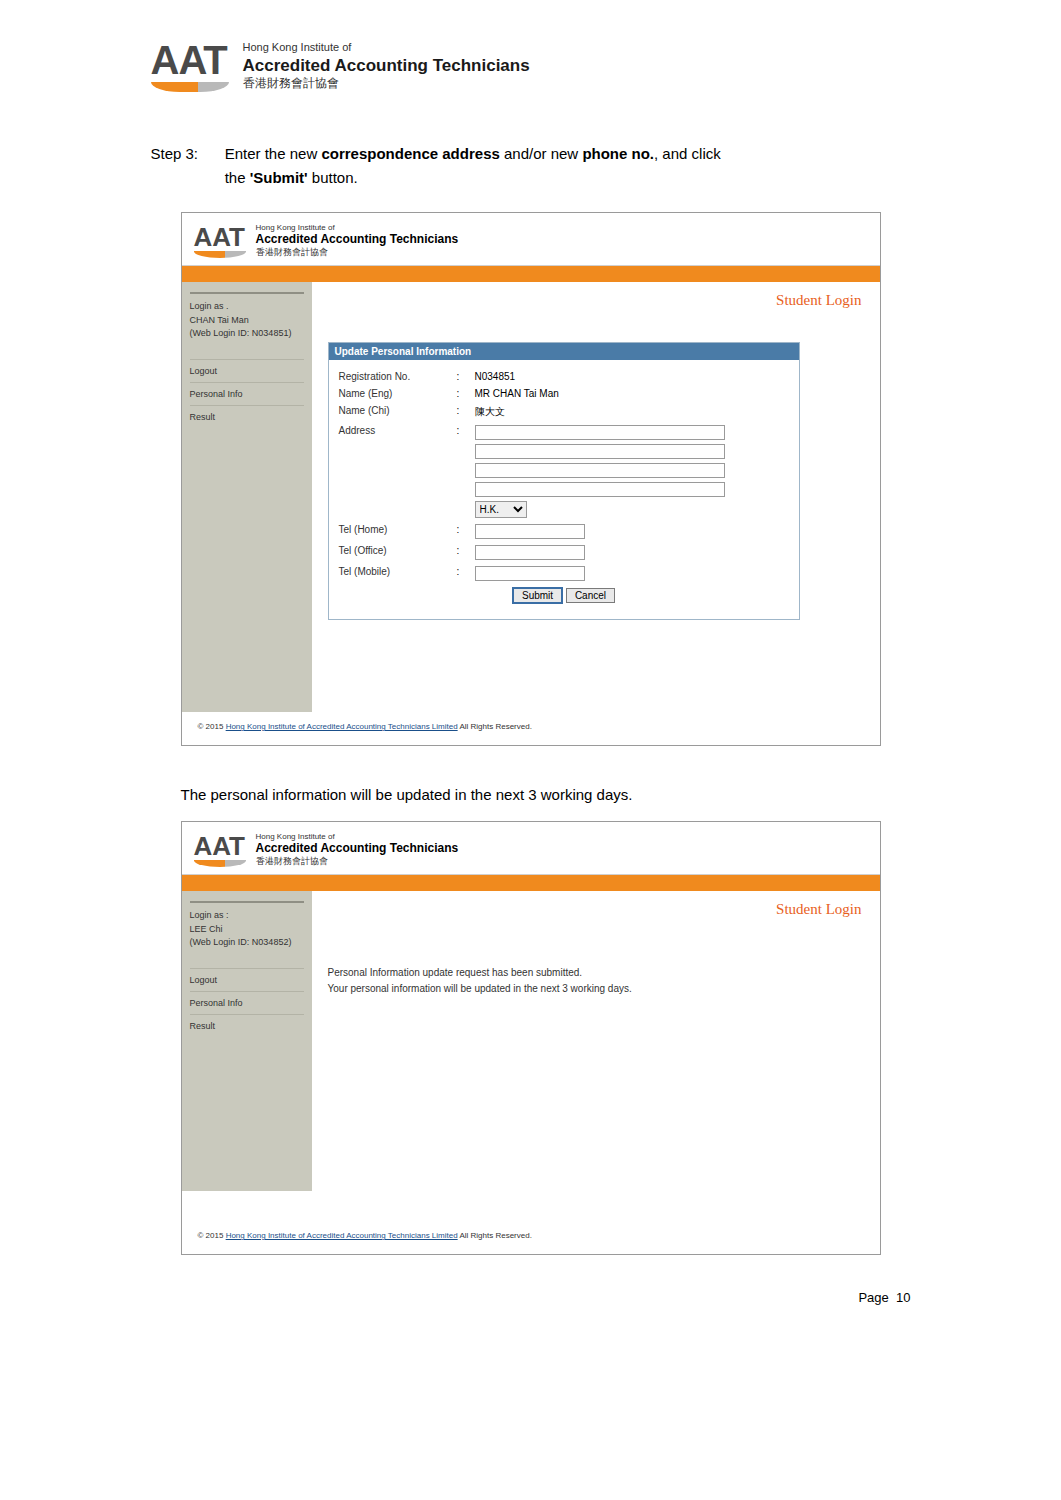AAT
Hong Kong Institute of
Accredited Accounting Technicians
香港財務會計協會
Step 3: Enter the new correspondence address and/or new phone no., and click the 'Submit' button.
AAT
Hong Kong Institute of
Accredited Accounting Technicians
香港財務會計協會
Login as .
CHAN Tai Man
(Web Login ID: N034851)
Logout
Personal Info
Result
Student Login
Update Personal Information
| Registration No. | : | N034851 |
| Name (Eng) | : | MR CHAN Tai Man |
| Name (Chi) | : | 陳大文 |
| Address | : | H.K. |
| Tel (Home) | : | |
| Tel (Office) | : | |
| Tel (Mobile) | : | |
| Submit Cancel |
© 2015 Hong Kong Institute of Accredited Accounting Technicians Limited All Rights Reserved.
The personal information will be updated in the next 3 working days.
AAT
Hong Kong Institute of
Accredited Accounting Technicians
香港財務會計協會
Login as :
LEE Chi
(Web Login ID: N034852)
Logout
Personal Info
Result
Student Login
Personal Information update request has been submitted.
Your personal information will be updated in the next 3 working days.
© 2015 Hong Kong Institute of Accredited Accounting Technicians Limited All Rights Reserved.
Page 10